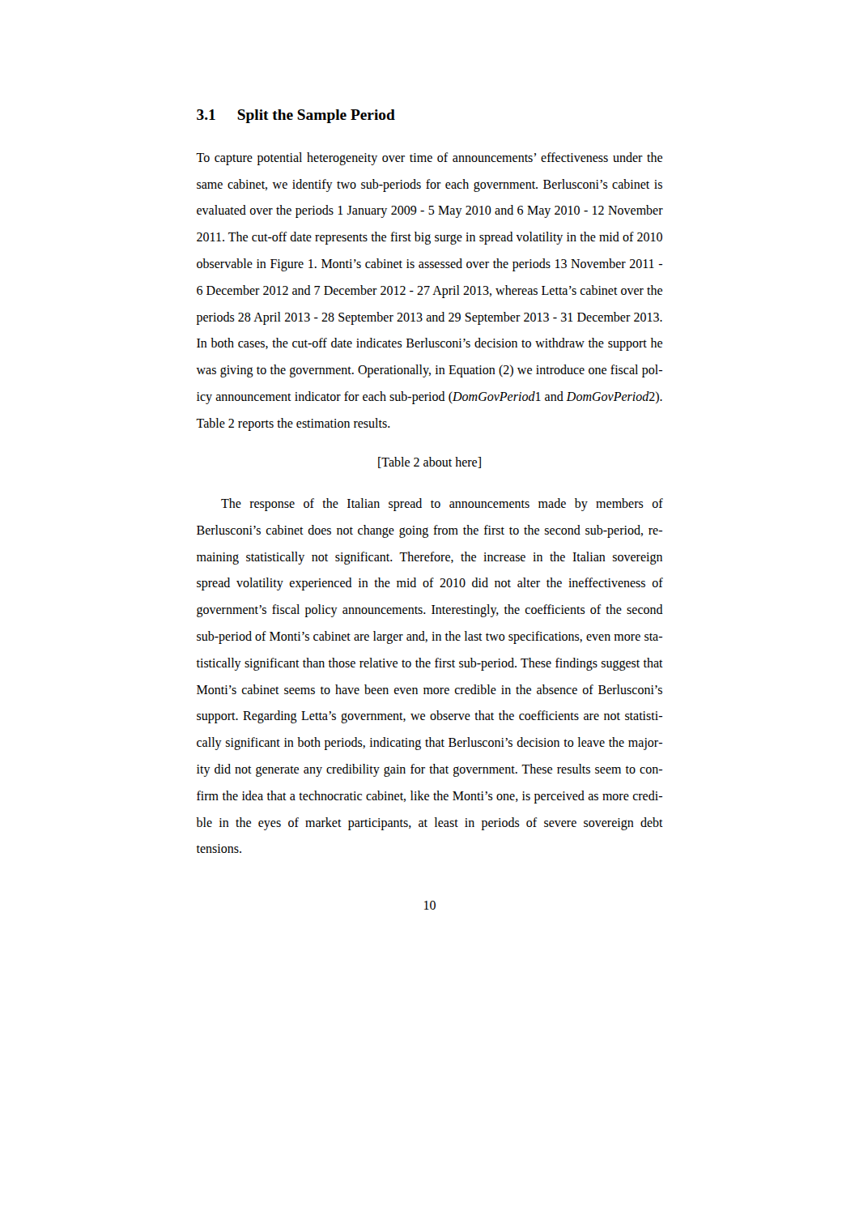3.1 Split the Sample Period
To capture potential heterogeneity over time of announcements’ effectiveness under the same cabinet, we identify two sub-periods for each government. Berlusconi’s cabinet is evaluated over the periods 1 January 2009 - 5 May 2010 and 6 May 2010 - 12 November 2011. The cut-off date represents the first big surge in spread volatility in the mid of 2010 observable in Figure 1. Monti’s cabinet is assessed over the periods 13 November 2011 - 6 December 2012 and 7 December 2012 - 27 April 2013, whereas Letta’s cabinet over the periods 28 April 2013 - 28 September 2013 and 29 September 2013 - 31 December 2013. In both cases, the cut-off date indicates Berlusconi’s decision to withdraw the support he was giving to the government. Operationally, in Equation (2) we introduce one fiscal policy announcement indicator for each sub-period (DomGovPeriod1 and DomGovPeriod2). Table 2 reports the estimation results.
[Table 2 about here]
The response of the Italian spread to announcements made by members of Berlusconi’s cabinet does not change going from the first to the second sub-period, remaining statistically not significant. Therefore, the increase in the Italian sovereign spread volatility experienced in the mid of 2010 did not alter the ineffectiveness of government’s fiscal policy announcements. Interestingly, the coefficients of the second sub-period of Monti’s cabinet are larger and, in the last two specifications, even more statistically significant than those relative to the first sub-period. These findings suggest that Monti’s cabinet seems to have been even more credible in the absence of Berlusconi’s support. Regarding Letta’s government, we observe that the coefficients are not statistically significant in both periods, indicating that Berlusconi’s decision to leave the majority did not generate any credibility gain for that government. These results seem to confirm the idea that a technocratic cabinet, like the Monti’s one, is perceived as more credible in the eyes of market participants, at least in periods of severe sovereign debt tensions.
10